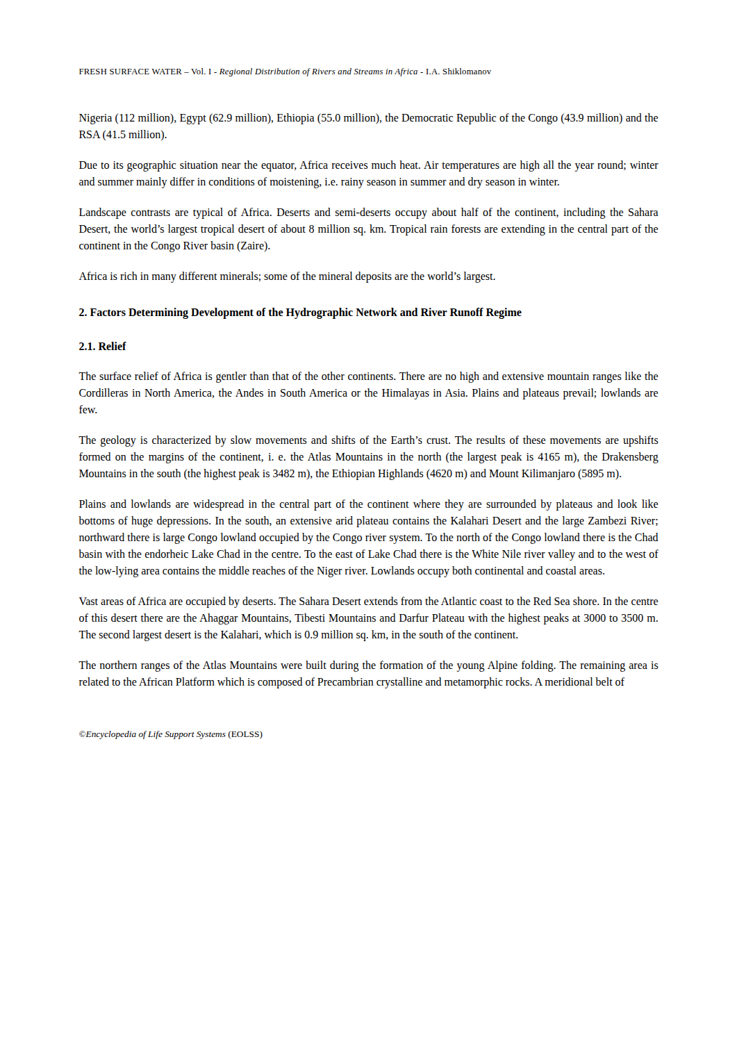FRESH SURFACE WATER – Vol. I - Regional Distribution of Rivers and Streams in Africa - I.A. Shiklomanov
Nigeria (112 million), Egypt (62.9 million), Ethiopia (55.0 million), the Democratic Republic of the Congo (43.9 million) and the RSA (41.5 million).
Due to its geographic situation near the equator, Africa receives much heat. Air temperatures are high all the year round; winter and summer mainly differ in conditions of moistening, i.e. rainy season in summer and dry season in winter.
Landscape contrasts are typical of Africa. Deserts and semi-deserts occupy about half of the continent, including the Sahara Desert, the world’s largest tropical desert of about 8 million sq. km. Tropical rain forests are extending in the central part of the continent in the Congo River basin (Zaire).
Africa is rich in many different minerals; some of the mineral deposits are the world’s largest.
2. Factors Determining Development of the Hydrographic Network and River Runoff Regime
2.1. Relief
The surface relief of Africa is gentler than that of the other continents. There are no high and extensive mountain ranges like the Cordilleras in North America, the Andes in South America or the Himalayas in Asia. Plains and plateaus prevail; lowlands are few.
The geology is characterized by slow movements and shifts of the Earth’s crust. The results of these movements are upshifts formed on the margins of the continent, i. e. the Atlas Mountains in the north (the largest peak is 4165 m), the Drakensberg Mountains in the south (the highest peak is 3482 m), the Ethiopian Highlands (4620 m) and Mount Kilimanjaro (5895 m).
Plains and lowlands are widespread in the central part of the continent where they are surrounded by plateaus and look like bottoms of huge depressions. In the south, an extensive arid plateau contains the Kalahari Desert and the large Zambezi River; northward there is large Congo lowland occupied by the Congo river system. To the north of the Congo lowland there is the Chad basin with the endorheic Lake Chad in the centre. To the east of Lake Chad there is the White Nile river valley and to the west of the low-lying area contains the middle reaches of the Niger river. Lowlands occupy both continental and coastal areas.
Vast areas of Africa are occupied by deserts. The Sahara Desert extends from the Atlantic coast to the Red Sea shore. In the centre of this desert there are the Ahaggar Mountains, Tibesti Mountains and Darfur Plateau with the highest peaks at 3000 to 3500 m. The second largest desert is the Kalahari, which is 0.9 million sq. km, in the south of the continent.
The northern ranges of the Atlas Mountains were built during the formation of the young Alpine folding. The remaining area is related to the African Platform which is composed of Precambrian crystalline and metamorphic rocks. A meridional belt of
©Encyclopedia of Life Support Systems (EOLSS)